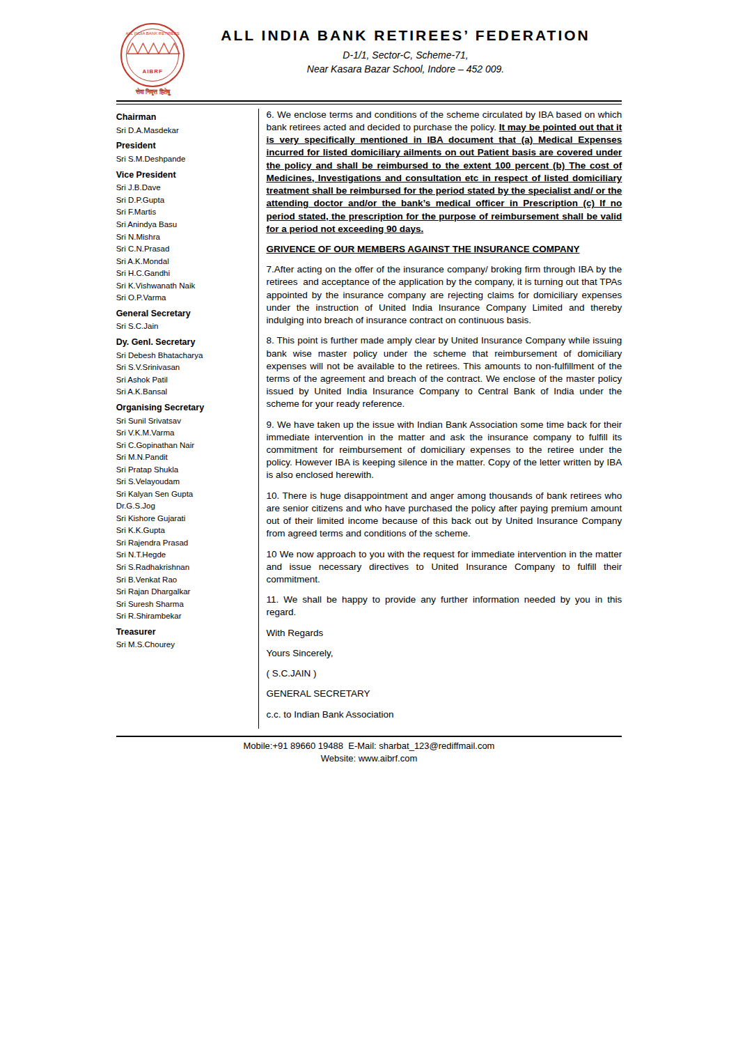ALL INDIA BANK RETIREES
△△△△△
AIBRF
सेवा निवृत्त हितेषु
ALL INDIA BANK RETIREES’ FEDERATION
D-1/1, Sector-C, Scheme-71,
Near Kasara Bazar School, Indore – 452 009.
Chairman
Sri D.A.Masdekar
President
Sri S.M.Deshpande
Vice President
Sri J.B.Dave
Sri D.P.Gupta
Sri F.Martis
Sri Anindya Basu
Sri N.Mishra
Sri C.N.Prasad
Sri A.K.Mondal
Sri H.C.Gandhi
Sri K.Vishwanath Naik
Sri O.P.Varma
General Secretary
Sri S.C.Jain
Dy. Genl. Secretary
Sri Debesh Bhatacharya
Sri S.V.Srinivasan
Sri Ashok Patil
Sri A.K.Bansal
Organising Secretary
Sri Sunil Srivatsav
Sri V.K.M.Varma
Sri C.Gopinathan Nair
Sri M.N.Pandit
Sri Pratap Shukla
Sri S.Velayoudam
Sri Kalyan Sen Gupta
Dr.G.S.Jog
Sri Kishore Gujarati
Sri K.K.Gupta
Sri Rajendra Prasad
Sri N.T.Hegde
Sri S.Radhakrishnan
Sri B.Venkat Rao
Sri Rajan Dhargalkar
Sri Suresh Sharma
Sri R.Shirambekar
Treasurer
Sri M.S.Chourey
6. We enclose terms and conditions of the scheme circulated by IBA based on which bank retirees acted and decided to purchase the policy. It may be pointed out that it is very specifically mentioned in IBA document that (a) Medical Expenses incurred for listed domiciliary ailments on out Patient basis are covered under the policy and shall be reimbursed to the extent 100 percent (b) The cost of Medicines, Investigations and consultation etc in respect of listed domiciliary treatment shall be reimbursed for the period stated by the specialist and/ or the attending doctor and/or the bank’s medical officer in Prescription (c) If no period stated, the prescription for the purpose of reimbursement shall be valid for a period not exceeding 90 days.
GRIVENCE OF OUR MEMBERS AGAINST THE INSURANCE COMPANY
7.After acting on the offer of the insurance company/ broking firm through IBA by the retirees and acceptance of the application by the company, it is turning out that TPAs appointed by the insurance company are rejecting claims for domiciliary expenses under the instruction of United India Insurance Company Limited and thereby indulging into breach of insurance contract on continuous basis.
8. This point is further made amply clear by United Insurance Company while issuing bank wise master policy under the scheme that reimbursement of domiciliary expenses will not be available to the retirees. This amounts to non-fulfillment of the terms of the agreement and breach of the contract. We enclose of the master policy issued by United India Insurance Company to Central Bank of India under the scheme for your ready reference.
9. We have taken up the issue with Indian Bank Association some time back for their immediate intervention in the matter and ask the insurance company to fulfill its commitment for reimbursement of domiciliary expenses to the retiree under the policy. However IBA is keeping silence in the matter. Copy of the letter written by IBA is also enclosed herewith.
10. There is huge disappointment and anger among thousands of bank retirees who are senior citizens and who have purchased the policy after paying premium amount out of their limited income because of this back out by United Insurance Company from agreed terms and conditions of the scheme.
10 We now approach to you with the request for immediate intervention in the matter and issue necessary directives to United Insurance Company to fulfill their commitment.
11. We shall be happy to provide any further information needed by you in this regard.
With Regards
Yours Sincerely,
( S.C.JAIN )
GENERAL SECRETARY
c.c. to Indian Bank Association
Mobile:+91 89660 19488 E-Mail: sharbat_123@rediffmail.com
Website: www.aibrf.com